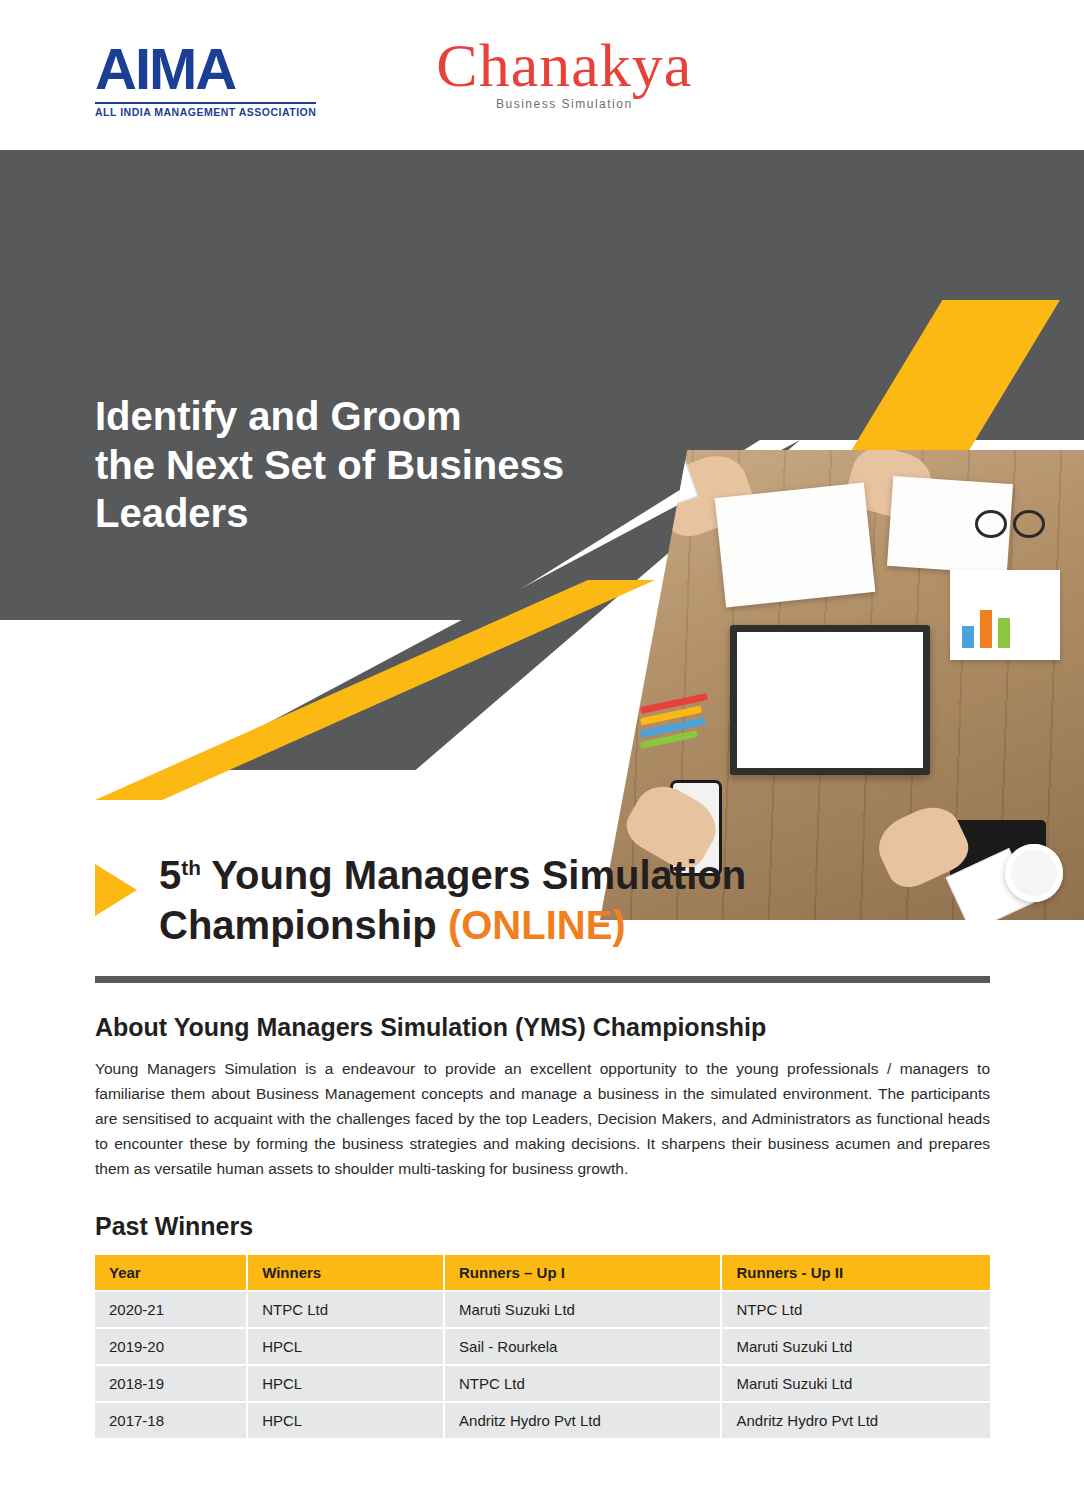AIMA ALL INDIA MANAGEMENT ASSOCIATION
Chanakya Business Simulation
Identify and Groom
the Next Set of Business
Leaders
5th Young Managers Simulation
Championship (ONLINE)
About Young Managers Simulation (YMS) Championship
Young Managers Simulation is a endeavour to provide an excellent opportunity to the young professionals / managers to familiarise them about Business Management concepts and manage a business in the simulated environment. The participants are sensitised to acquaint with the challenges faced by the top Leaders, Decision Makers, and Administrators as functional heads to encounter these by forming the business strategies and making decisions. It sharpens their business acumen and prepares them as versatile human assets to shoulder multi-tasking for business growth.
Past Winners
| Year | Winners | Runners – Up I | Runners - Up II |
| --- | --- | --- | --- |
| 2020-21 | NTPC Ltd | Maruti Suzuki Ltd | NTPC Ltd |
| 2019-20 | HPCL | Sail - Rourkela | Maruti Suzuki Ltd |
| 2018-19 | HPCL | NTPC Ltd | Maruti Suzuki Ltd |
| 2017-18 | HPCL | Andritz Hydro Pvt Ltd | Andritz Hydro Pvt Ltd |